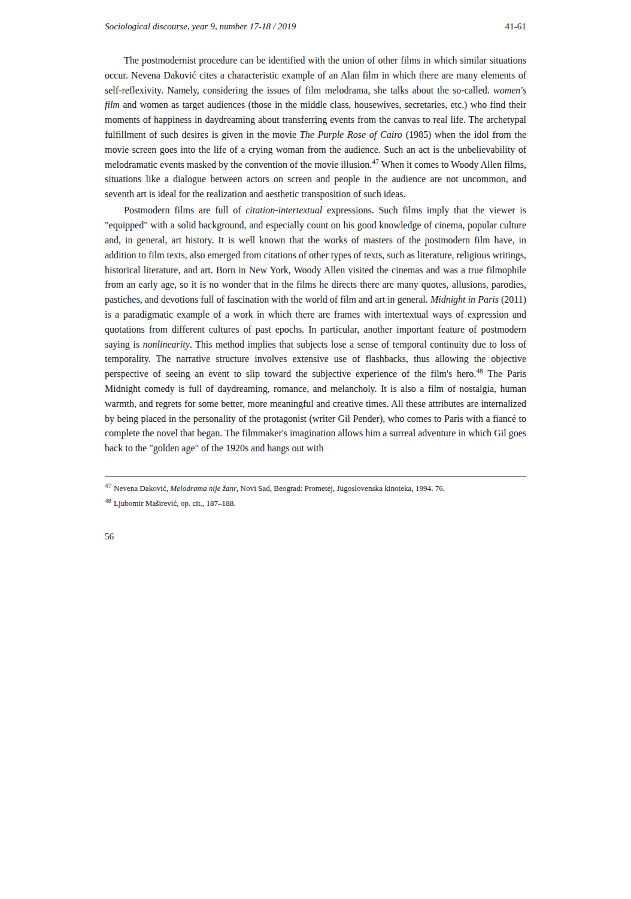Sociological discourse, year 9, number 17-18 / 2019 41-61
The postmodernist procedure can be identified with the union of other films in which similar situations occur. Nevena Daković cites a characteristic example of an Alan film in which there are many elements of self-reflexivity. Namely, considering the issues of film melodrama, she talks about the so-called. women's film and women as target audiences (those in the middle class, housewives, secretaries, etc.) who find their moments of happiness in daydreaming about transferring events from the canvas to real life. The archetypal fulfillment of such desires is given in the movie The Purple Rose of Cairo (1985) when the idol from the movie screen goes into the life of a crying woman from the audience. Such an act is the unbelievability of melodramatic events masked by the convention of the movie illusion.47 When it comes to Woody Allen films, situations like a dialogue between actors on screen and people in the audience are not uncommon, and seventh art is ideal for the realization and aesthetic transposition of such ideas.
Postmodern films are full of citation-intertextual expressions. Such films imply that the viewer is "equipped" with a solid background, and especially count on his good knowledge of cinema, popular culture and, in general, art history. It is well known that the works of masters of the postmodern film have, in addition to film texts, also emerged from citations of other types of texts, such as literature, religious writings, historical literature, and art. Born in New York, Woody Allen visited the cinemas and was a true filmophile from an early age, so it is no wonder that in the films he directs there are many quotes, allusions, parodies, pastiches, and devotions full of fascination with the world of film and art in general. Midnight in Paris (2011) is a paradigmatic example of a work in which there are frames with intertextual ways of expression and quotations from different cultures of past epochs. In particular, another important feature of postmodern saying is nonlinearity. This method implies that subjects lose a sense of temporal continuity due to loss of temporality. The narrative structure involves extensive use of flashbacks, thus allowing the objective perspective of seeing an event to slip toward the subjective experience of the film's hero.48 The Paris Midnight comedy is full of daydreaming, romance, and melancholy. It is also a film of nostalgia, human warmth, and regrets for some better, more meaningful and creative times. All these attributes are internalized by being placed in the personality of the protagonist (writer Gil Pender), who comes to Paris with a fiancé to complete the novel that began. The filmmaker's imagination allows him a surreal adventure in which Gil goes back to the "golden age" of the 1920s and hangs out with
47 Nevena Daković, Melodrama nije žanr, Novi Sad, Beograd: Prometej, Jugoslovenska kinoteka, 1994. 76.
48 Ljubomir Maširević, op. cit., 187–188.
56